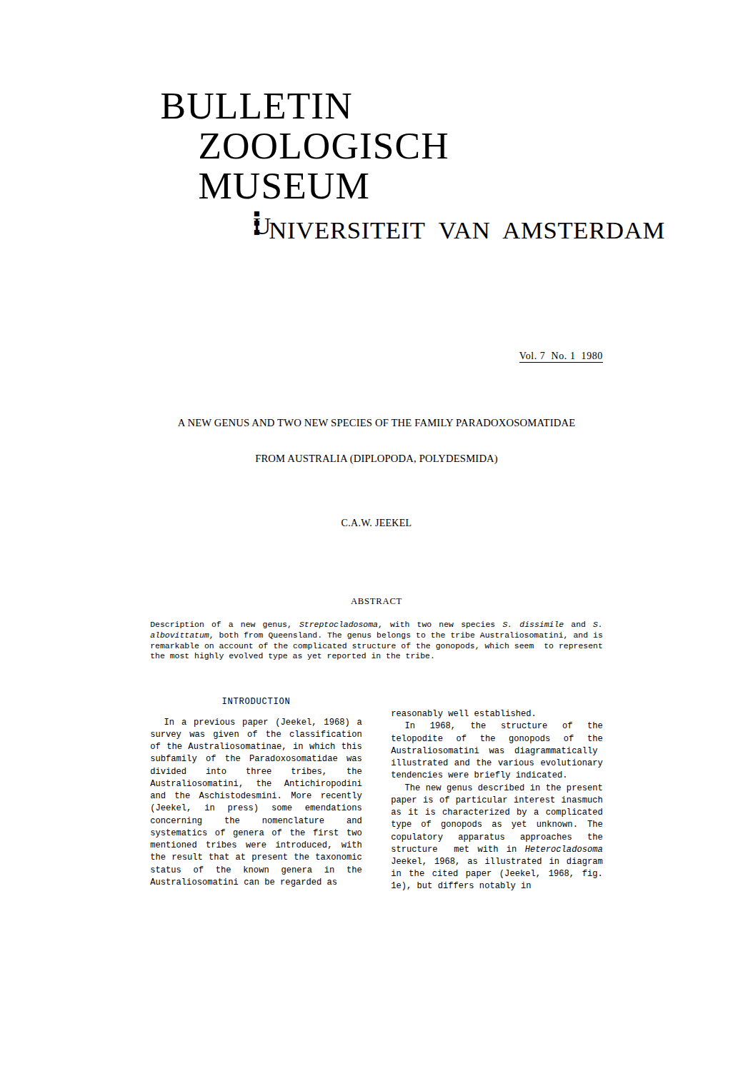BULLETIN
ZOOLOGISCH MUSEUM
U■■■NIVERSITEIT VAN AMSTERDAM
Vol. 7 No. 1 1980
A NEW GENUS AND TWO NEW SPECIES OF THE FAMILY PARADOXOSOMATIDAE
FROM AUSTRALIA (DIPLOPODA, POLYDESMIDA)
C.A.W. JEEKEL
ABSTRACT
Description of a new genus, Streptocladosoma, with two new species S. dissimile and S. albovittatum, both from Queensland. The genus belongs to the tribe Australiosomatini, and is remarkable on account of the complicated structure of the gonopods, which seem to represent the most highly evolved type as yet reported in the tribe.
INTRODUCTION
In a previous paper (Jeekel, 1968) a survey was given of the classification of the Australiosomatinae, in which this subfamily of the Paradoxosomatidae was divided into three tribes, the Australiosomatini, the Antichiropodini and the Aschistodesmini. More recently (Jeekel, in press) some emendations concerning the nomenclature and systematics of genera of the first two mentioned tribes were introduced, with the result that at present the taxonomic status of the known genera in the Australiosomatini can be regarded as
reasonably well established.
In 1968, the structure of the telopodite of the gonopods of the Australiosomatini was diagrammatically illustrated and the various evolutionary tendencies were briefly indicated.
The new genus described in the present paper is of particular interest inasmuch as it is characterized by a complicated type of gonopods as yet unknown. The copulatory apparatus approaches the structure met with in Heterocladosoma Jeekel, 1968, as illustrated in diagram in the cited paper (Jeekel, 1968, fig. 1e), but differs notably in